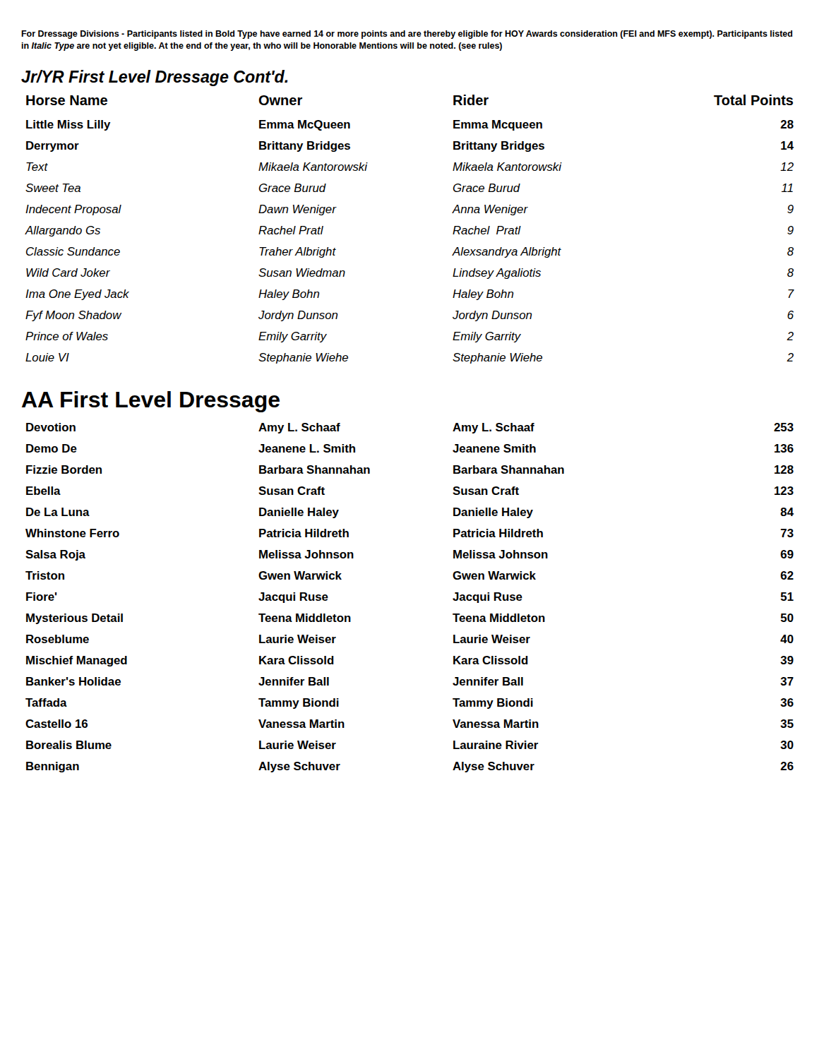For Dressage Divisions - Participants listed in Bold Type have earned 14 or more points and are thereby eligible for HOY Awards consideration (FEI and MFS exempt). Participants listed in Italic Type are not yet eligible. At the end of the year, th who will be Honorable Mentions will be noted. (see rules)
Jr/YR First Level Dressage Cont'd.
| Horse Name | Owner | Rider | Total Points |
| --- | --- | --- | --- |
| Little Miss Lilly | Emma McQueen | Emma Mcqueen | 28 |
| Derrymor | Brittany Bridges | Brittany Bridges | 14 |
| Text | Mikaela Kantorowski | Mikaela Kantorowski | 12 |
| Sweet Tea | Grace Burud | Grace Burud | 11 |
| Indecent Proposal | Dawn Weniger | Anna Weniger | 9 |
| Allargando Gs | Rachel Pratl | Rachel Pratl | 9 |
| Classic Sundance | Traher Albright | Alexsandrya Albright | 8 |
| Wild Card Joker | Susan Wiedman | Lindsey Agaliotis | 8 |
| Ima One Eyed Jack | Haley Bohn | Haley Bohn | 7 |
| Fyf Moon Shadow | Jordyn Dunson | Jordyn Dunson | 6 |
| Prince of Wales | Emily Garrity | Emily Garrity | 2 |
| Louie VI | Stephanie Wiehe | Stephanie Wiehe | 2 |
AA First Level Dressage
| Devotion | Amy L. Schaaf | Amy L. Schaaf | 253 |
| Demo De | Jeanene L. Smith | Jeanene Smith | 136 |
| Fizzie Borden | Barbara Shannahan | Barbara Shannahan | 128 |
| Ebella | Susan Craft | Susan Craft | 123 |
| De La Luna | Danielle Haley | Danielle Haley | 84 |
| Whinstone Ferro | Patricia Hildreth | Patricia Hildreth | 73 |
| Salsa Roja | Melissa Johnson | Melissa Johnson | 69 |
| Triston | Gwen Warwick | Gwen Warwick | 62 |
| Fiore' | Jacqui Ruse | Jacqui Ruse | 51 |
| Mysterious Detail | Teena Middleton | Teena Middleton | 50 |
| Roseblume | Laurie Weiser | Laurie Weiser | 40 |
| Mischief Managed | Kara Clissold | Kara Clissold | 39 |
| Banker's Holidae | Jennifer Ball | Jennifer Ball | 37 |
| Taffada | Tammy Biondi | Tammy Biondi | 36 |
| Castello 16 | Vanessa Martin | Vanessa Martin | 35 |
| Borealis Blume | Laurie Weiser | Lauraine Rivier | 30 |
| Bennigan | Alyse Schuver | Alyse Schuver | 26 |